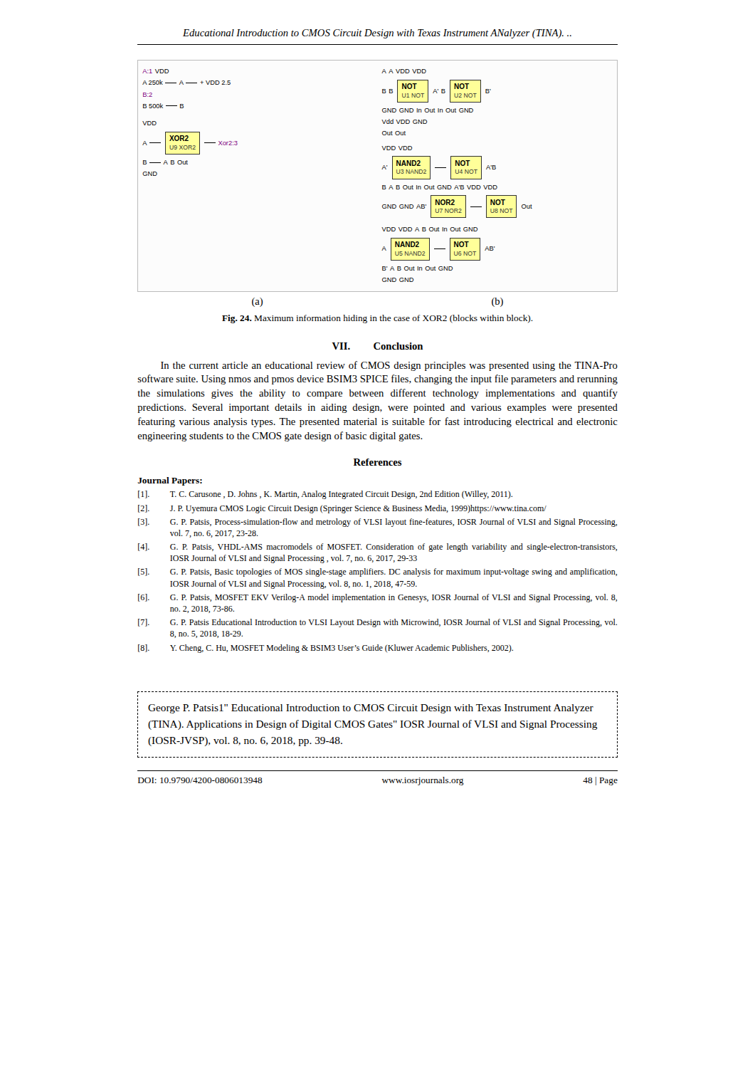Educational Introduction to CMOS Circuit Design with Texas Instrument ANalyzer (TINA). ..
A:1 VDD
A 250k A + VDD 2.5
B:2
B 500k B
VDD
A XOR2U9 XOR2 Xor2:3
B A B Out
GND
A A VDD VDD
B B NOTU1 NOT A' B NOTU2 NOT B'
GND GND In Out In Out GND
Vdd VDD GND
Out Out
VDD VDD
A' NAND2U3 NAND2 NOTU4 NOT A'B
B A B Out In Out GND A'B VDD VDD
GND GND AB' NOR2U7 NOR2 NOTU8 NOT Out
VDD VDD A B Out In Out GND
A NAND2U5 NAND2 NOTU6 NOT AB'
B' A B Out In Out GND
GND GND
(a)(b)
Fig. 24. Maximum information hiding in the case of XOR2 (blocks within block).
VII. Conclusion
In the current article an educational review of CMOS design principles was presented using the TINA-Pro software suite. Using nmos and pmos device BSIM3 SPICE files, changing the input file parameters and rerunning the simulations gives the ability to compare between different technology implementations and quantify predictions. Several important details in aiding design, were pointed and various examples were presented featuring various analysis types. The presented material is suitable for fast introducing electrical and electronic engineering students to the CMOS gate design of basic digital gates.
References
Journal Papers:
[1]. T. C. Carusone , D. Johns , K. Martin, Analog Integrated Circuit Design, 2nd Edition (Willey, 2011).
[2]. J. P. Uyemura CMOS Logic Circuit Design (Springer Science & Business Media, 1999)https://www.tina.com/
[3]. G. P. Patsis, Process-simulation-flow and metrology of VLSI layout fine-features, IOSR Journal of VLSI and Signal Processing, vol. 7, no. 6, 2017, 23-28.
[4]. G. P. Patsis, VHDL-AMS macromodels of MOSFET. Consideration of gate length variability and single-electron-transistors, IOSR Journal of VLSI and Signal Processing , vol. 7, no. 6, 2017, 29-33
[5]. G. P. Patsis, Basic topologies of MOS single-stage amplifiers. DC analysis for maximum input-voltage swing and amplification, IOSR Journal of VLSI and Signal Processing, vol. 8, no. 1, 2018, 47-59.
[6]. G. P. Patsis, MOSFET EKV Verilog-A model implementation in Genesys, IOSR Journal of VLSI and Signal Processing, vol. 8, no. 2, 2018, 73-86.
[7]. G. P. Patsis Educational Introduction to VLSI Layout Design with Microwind, IOSR Journal of VLSI and Signal Processing, vol. 8, no. 5, 2018, 18-29.
[8]. Y. Cheng, C. Hu, MOSFET Modeling & BSIM3 User’s Guide (Kluwer Academic Publishers, 2002).
George P. Patsis1" Educational Introduction to CMOS Circuit Design with Texas Instrument Analyzer (TINA). Applications in Design of Digital CMOS Gates" IOSR Journal of VLSI and Signal Processing (IOSR-JVSP), vol. 8, no. 6, 2018, pp. 39-48.
DOI: 10.9790/4200-0806013948 www.iosrjournals.org 48 | Page